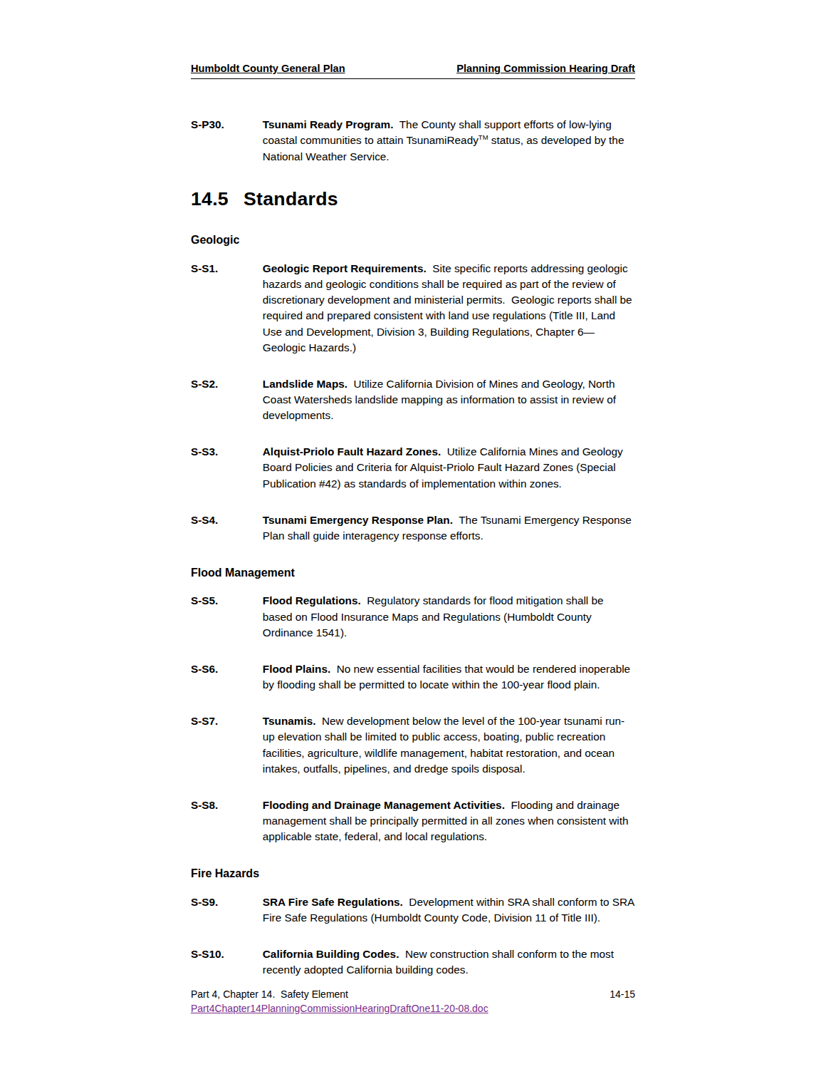Humboldt County General Plan Planning Commission Hearing Draft
S-P30.
Tsunami Ready Program. The County shall support efforts of low-lying coastal communities to attain TsunamiReadyTM status, as developed by the National Weather Service.
14.5 Standards
Geologic
S-S1.
Geologic Report Requirements. Site specific reports addressing geologic hazards and geologic conditions shall be required as part of the review of discretionary development and ministerial permits. Geologic reports shall be required and prepared consistent with land use regulations (Title III, Land Use and Development, Division 3, Building Regulations, Chapter 6—Geologic Hazards.)
S-S2.
Landslide Maps. Utilize California Division of Mines and Geology, North Coast Watersheds landslide mapping as information to assist in review of developments.
S-S3.
Alquist-Priolo Fault Hazard Zones. Utilize California Mines and Geology Board Policies and Criteria for Alquist-Priolo Fault Hazard Zones (Special Publication #42) as standards of implementation within zones.
S-S4.
Tsunami Emergency Response Plan. The Tsunami Emergency Response Plan shall guide interagency response efforts.
Flood Management
S-S5.
Flood Regulations. Regulatory standards for flood mitigation shall be based on Flood Insurance Maps and Regulations (Humboldt County Ordinance 1541).
S-S6.
Flood Plains. No new essential facilities that would be rendered inoperable by flooding shall be permitted to locate within the 100-year flood plain.
S-S7.
Tsunamis. New development below the level of the 100-year tsunami run-up elevation shall be limited to public access, boating, public recreation facilities, agriculture, wildlife management, habitat restoration, and ocean intakes, outfalls, pipelines, and dredge spoils disposal.
S-S8.
Flooding and Drainage Management Activities. Flooding and drainage management shall be principally permitted in all zones when consistent with applicable state, federal, and local regulations.
Fire Hazards
S-S9.
SRA Fire Safe Regulations. Development within SRA shall conform to SRA Fire Safe Regulations (Humboldt County Code, Division 11 of Title III).
S-S10.
California Building Codes. New construction shall conform to the most recently adopted California building codes.
Part 4, Chapter 14. Safety Element 14-15
Part4Chapter14PlanningCommissionHearingDraftOne11-20-08.doc